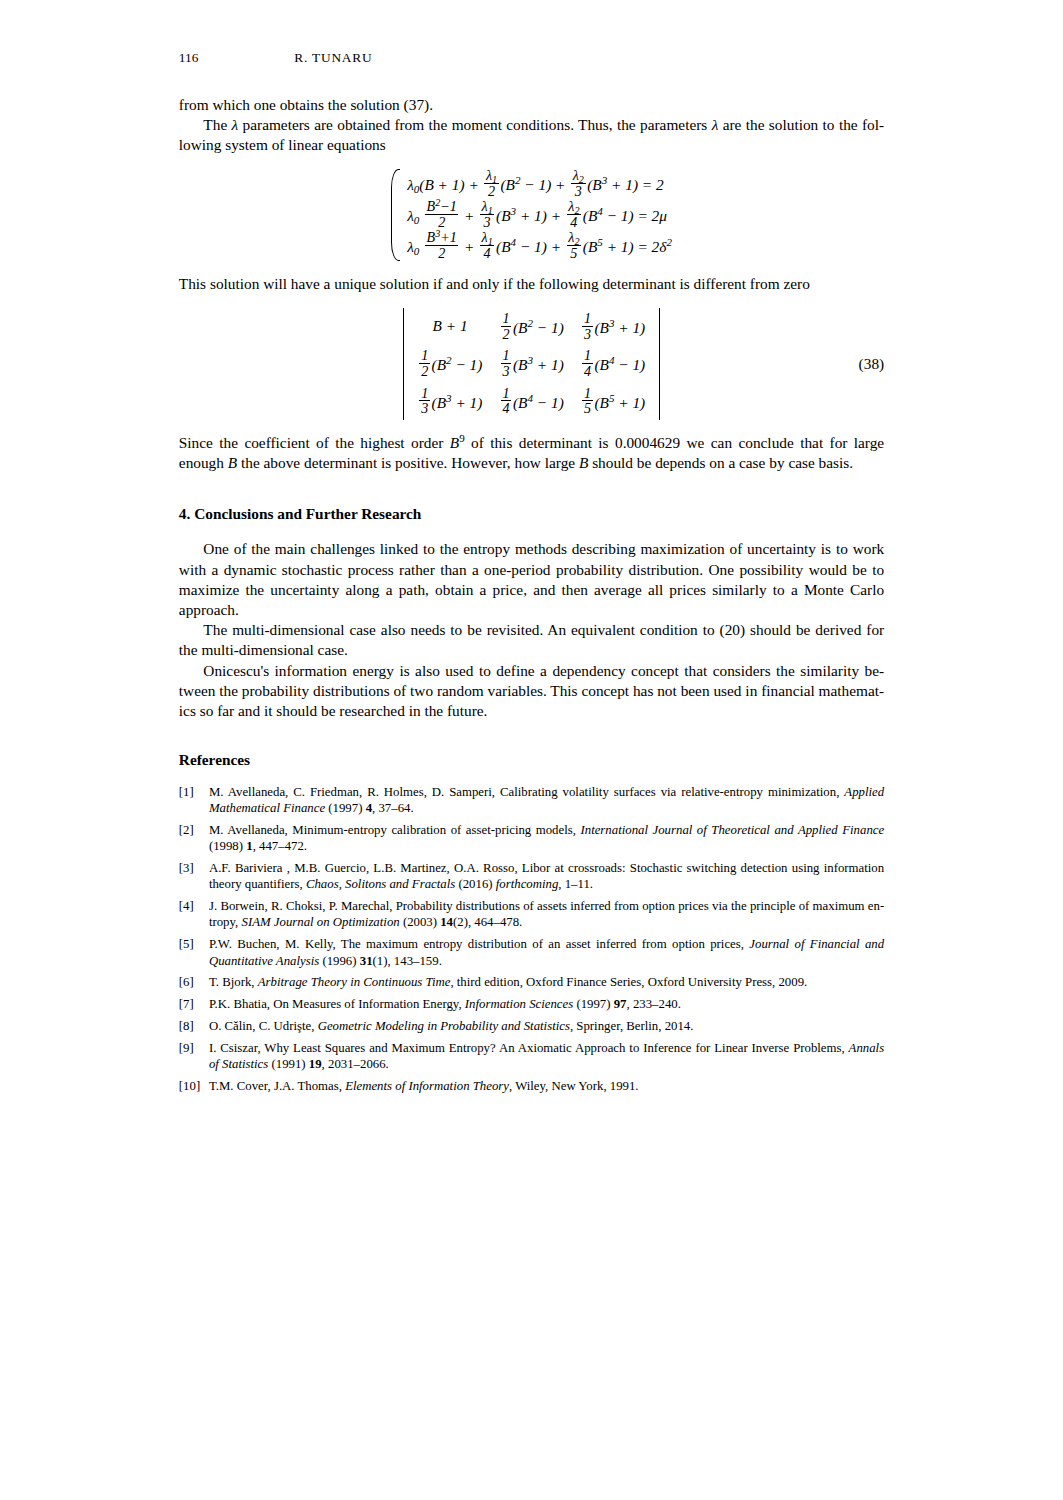116 R. TUNARU
from which one obtains the solution (37).
The λ parameters are obtained from the moment conditions. Thus, the parameters λ are the solution to the following system of linear equations
λ0(B + 1) + λ12(B2 − 1) + λ23(B3 + 1) = 2 λ0 B2−12 + λ13(B3 + 1) + λ24(B4 − 1) = 2μ λ0 B3+12 + λ14(B4 − 1) + λ25(B5 + 1) = 2δ2
This solution will have a unique solution if and only if the following determinant is different from zero
| B + 1 | 1 2 (B 2 − 1) | 1 3 (B 3 + 1) |
| 1 2 (B 2 − 1) | 1 3 (B 3 + 1) | 1 4 (B 4 − 1) |
| 1 3 (B 3 + 1) | 1 4 (B 4 − 1) | 1 5 (B 5 + 1) |
(38)
Since the coefficient of the highest order B9 of this determinant is 0.0004629 we can conclude that for large enough B the above determinant is positive. However, how large B should be depends on a case by case basis.
4. Conclusions and Further Research
One of the main challenges linked to the entropy methods describing maximization of uncertainty is to work with a dynamic stochastic process rather than a one-period probability distribution. One possibility would be to maximize the uncertainty along a path, obtain a price, and then average all prices similarly to a Monte Carlo approach.
The multi-dimensional case also needs to be revisited. An equivalent condition to (20) should be derived for the multi-dimensional case.
Onicescu's information energy is also used to define a dependency concept that considers the similarity between the probability distributions of two random variables. This concept has not been used in financial mathematics so far and it should be researched in the future.
References
[1] M. Avellaneda, C. Friedman, R. Holmes, D. Samperi, Calibrating volatility surfaces via relative-entropy minimization, Applied Mathematical Finance (1997) 4, 37–64.
[2] M. Avellaneda, Minimum-entropy calibration of asset-pricing models, International Journal of Theoretical and Applied Finance (1998) 1, 447–472.
[3] A.F. Bariviera , M.B. Guercio, L.B. Martinez, O.A. Rosso, Libor at crossroads: Stochastic switching detection using information theory quantifiers, Chaos, Solitons and Fractals (2016) forthcoming, 1–11.
[4] J. Borwein, R. Choksi, P. Marechal, Probability distributions of assets inferred from option prices via the principle of maximum entropy, SIAM Journal on Optimization (2003) 14(2), 464–478.
[5] P.W. Buchen, M. Kelly, The maximum entropy distribution of an asset inferred from option prices, Journal of Financial and Quantitative Analysis (1996) 31(1), 143–159.
[6] T. Bjork, Arbitrage Theory in Continuous Time, third edition, Oxford Finance Series, Oxford University Press, 2009.
[7] P.K. Bhatia, On Measures of Information Energy, Information Sciences (1997) 97, 233–240.
[8] O. Călin, C. Udrişte, Geometric Modeling in Probability and Statistics, Springer, Berlin, 2014.
[9] I. Csiszar, Why Least Squares and Maximum Entropy? An Axiomatic Approach to Inference for Linear Inverse Problems, Annals of Statistics (1991) 19, 2031–2066.
[10] T.M. Cover, J.A. Thomas, Elements of Information Theory, Wiley, New York, 1991.